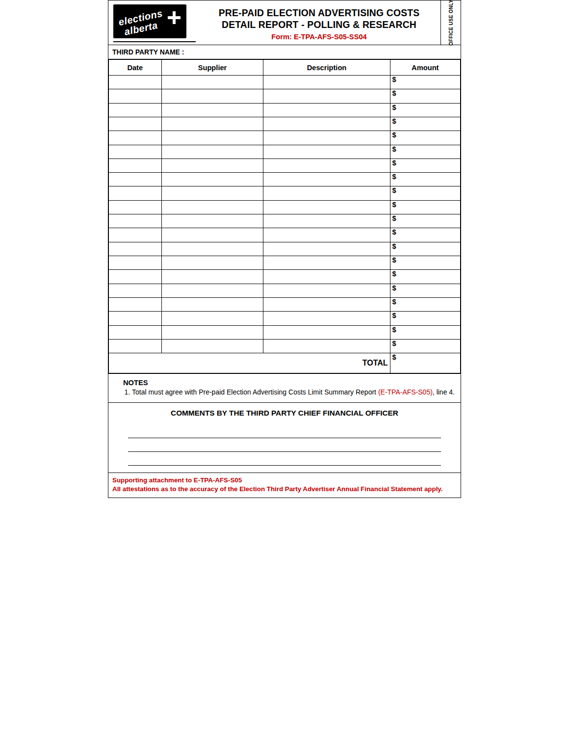elections alberta
PRE-PAID ELECTION ADVERTISING COSTS
DETAIL REPORT - POLLING & RESEARCH
Form: E-TPA-AFS-S05-SS04
OFFICE USE ONLY
THIRD PARTY NAME :
| Date | Supplier | Description | Amount |
| --- | --- | --- | --- |
| | | | $ |
| | | | $ |
| | | | $ |
| | | | $ |
| | | | $ |
| | | | $ |
| | | | $ |
| | | | $ |
| | | | $ |
| | | | $ |
| | | | $ |
| | | | $ |
| | | | $ |
| | | | $ |
| | | | $ |
| | | | $ |
| | | | $ |
| | | | $ |
| | | | $ |
| | | | $ |
| TOTAL | $ |
NOTES
Total must agree with Pre-paid Election Advertising Costs Limit Summary Report (E-TPA-AFS-S05), line 4.
COMMENTS BY THE THIRD PARTY CHIEF FINANCIAL OFFICER
Supporting attachment to E-TPA-AFS-S05
All attestations as to the accuracy of the Election Third Party Advertiser Annual Financial Statement apply.